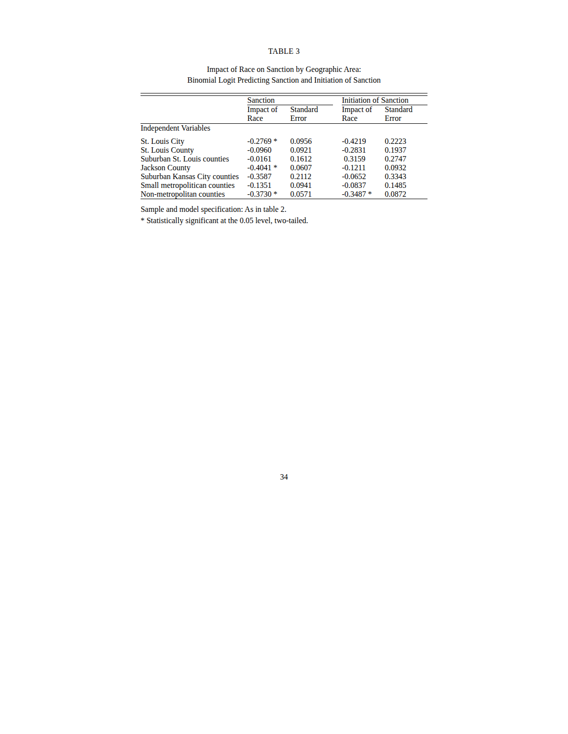TABLE 3
Impact of Race on Sanction by Geographic Area:
Binomial Logit Predicting Sanction and Initiation of Sanction
| | Sanction | | Initiation of Sanction |
| | Impact of Race | Standard Error | | Impact of Race | Standard Error |
| Independent Variables | | | | | |
| St. Louis City | -0.2769 * | 0.0956 | | -0.4219 | 0.2223 |
| St. Louis County | -0.0960 | 0.0921 | | -0.2831 | 0.1937 |
| Suburban St. Louis counties | -0.0161 | 0.1612 | | 0.3159 | 0.2747 |
| Jackson County | -0.4041 * | 0.0607 | | -0.1211 | 0.0932 |
| Suburban Kansas City counties | -0.3587 | 0.2112 | | -0.0652 | 0.3343 |
| Small metropolitican counties | -0.1351 | 0.0941 | | -0.0837 | 0.1485 |
| Non-metropolitan counties | -0.3730 * | 0.0571 | | -0.3487 * | 0.0872 |
Sample and model specification: As in table 2.
* Statistically significant at the 0.05 level, two-tailed.
34